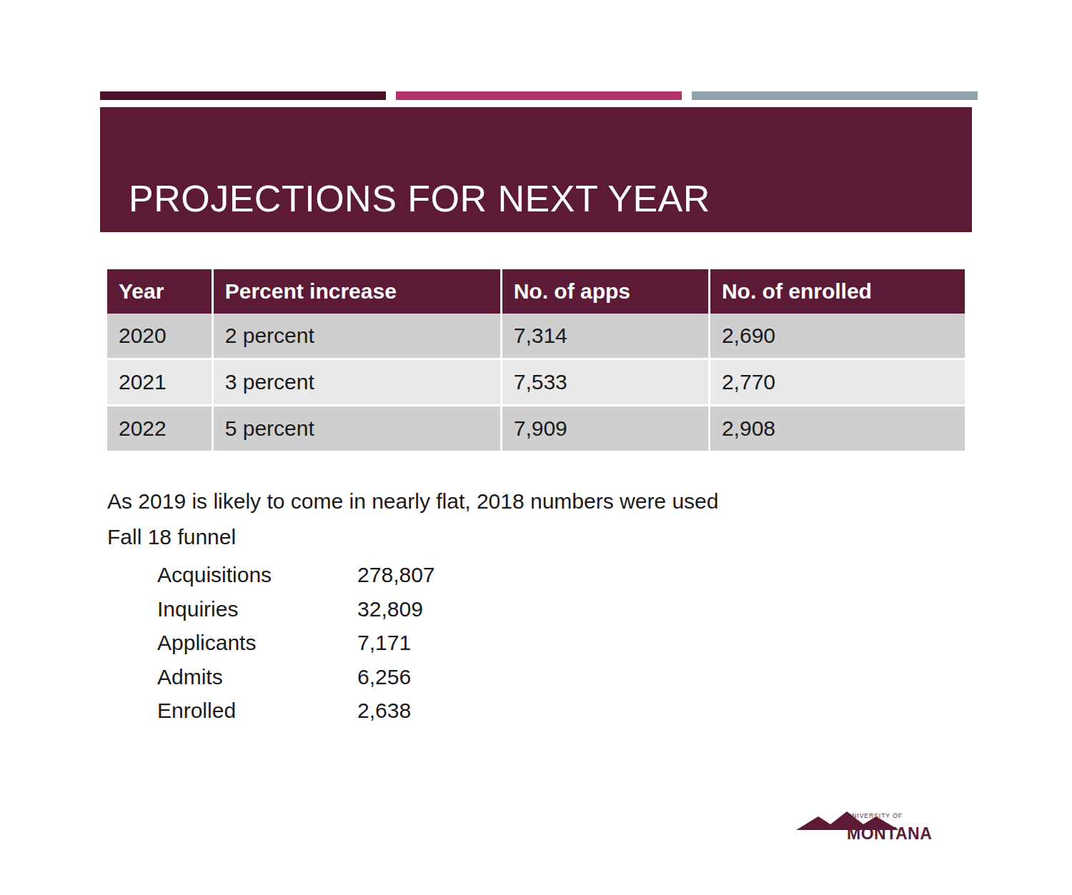Projections for Next Year
| Year | Percent increase | No. of apps | No. of enrolled |
| --- | --- | --- | --- |
| 2020 | 2 percent | 7,314 | 2,690 |
| 2021 | 3 percent | 7,533 | 2,770 |
| 2022 | 5 percent | 7,909 | 2,908 |
As 2019 is likely to come in nearly flat, 2018 numbers were used
Fall 18 funnel
Acquisitions
278,807
Inquiries
32,809
Applicants
7,171
Admits
6,256
Enrolled
2,638
UNIVERSITY OF MONTANA